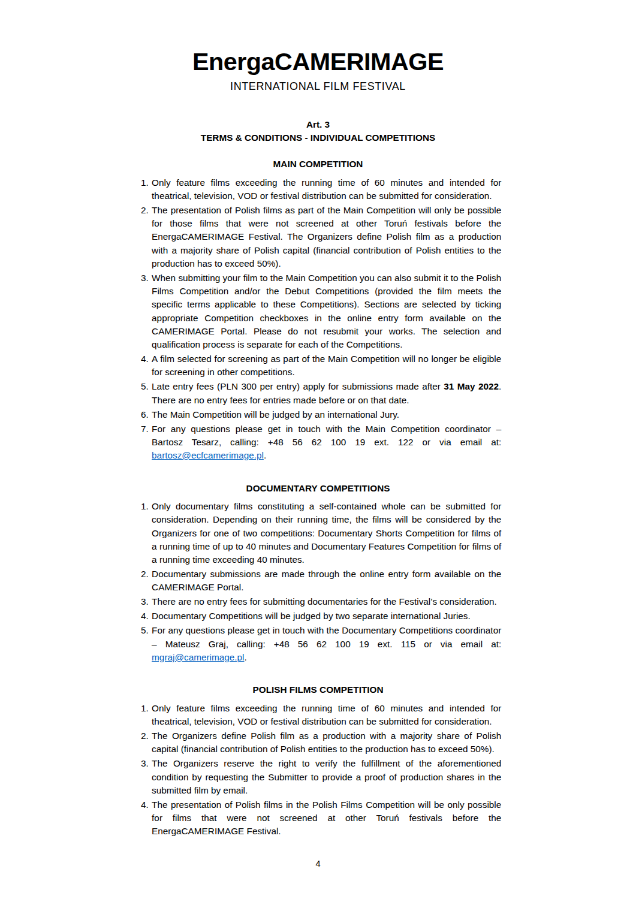Energa CAMERIMAGE
INTERNATIONAL FILM FESTIVAL
Art. 3
TERMS & CONDITIONS - INDIVIDUAL COMPETITIONS
MAIN COMPETITION
Only feature films exceeding the running time of 60 minutes and intended for theatrical, television, VOD or festival distribution can be submitted for consideration.
The presentation of Polish films as part of the Main Competition will only be possible for those films that were not screened at other Toruń festivals before the EnergaCAMERIMAGE Festival. The Organizers define Polish film as a production with a majority share of Polish capital (financial contribution of Polish entities to the production has to exceed 50%).
When submitting your film to the Main Competition you can also submit it to the Polish Films Competition and/or the Debut Competitions (provided the film meets the specific terms applicable to these Competitions). Sections are selected by ticking appropriate Competition checkboxes in the online entry form available on the CAMERIMAGE Portal. Please do not resubmit your works. The selection and qualification process is separate for each of the Competitions.
A film selected for screening as part of the Main Competition will no longer be eligible for screening in other competitions.
Late entry fees (PLN 300 per entry) apply for submissions made after 31 May 2022. There are no entry fees for entries made before or on that date.
The Main Competition will be judged by an international Jury.
For any questions please get in touch with the Main Competition coordinator – Bartosz Tesarz, calling: +48 56 62 100 19 ext. 122 or via email at: bartosz@ecfcamerimage.pl.
DOCUMENTARY COMPETITIONS
Only documentary films constituting a self-contained whole can be submitted for consideration. Depending on their running time, the films will be considered by the Organizers for one of two competitions: Documentary Shorts Competition for films of a running time of up to 40 minutes and Documentary Features Competition for films of a running time exceeding 40 minutes.
Documentary submissions are made through the online entry form available on the CAMERIMAGE Portal.
There are no entry fees for submitting documentaries for the Festival’s consideration.
Documentary Competitions will be judged by two separate international Juries.
For any questions please get in touch with the Documentary Competitions coordinator – Mateusz Graj, calling: +48 56 62 100 19 ext. 115 or via email at: mgraj@camerimage.pl.
POLISH FILMS COMPETITION
Only feature films exceeding the running time of 60 minutes and intended for theatrical, television, VOD or festival distribution can be submitted for consideration.
The Organizers define Polish film as a production with a majority share of Polish capital (financial contribution of Polish entities to the production has to exceed 50%).
The Organizers reserve the right to verify the fulfillment of the aforementioned condition by requesting the Submitter to provide a proof of production shares in the submitted film by email.
The presentation of Polish films in the Polish Films Competition will be only possible for films that were not screened at other Toruń festivals before the EnergaCAMERIMAGE Festival.
4